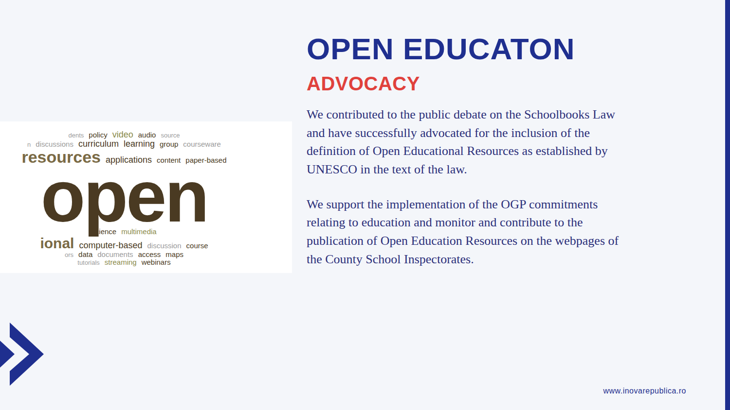dents policy video audio source
n discussions curriculum learning group courseware
resources applications content paper-based
open
science multimedia
ional computer-based discussion course
ors data documents access maps
tutorials streaming webinars
OPEN EDUCATON
ADVOCACY
We contributed to the public debate on the Schoolbooks Law and have successfully advocated for the inclusion of the definition of Open Educational Resources as established by UNESCO in the text of the law.
We support the implementation of the OGP commitments relating to education and monitor and contribute to the publication of Open Education Resources on the webpages of the County School Inspectorates.
www.inovarepublica.ro